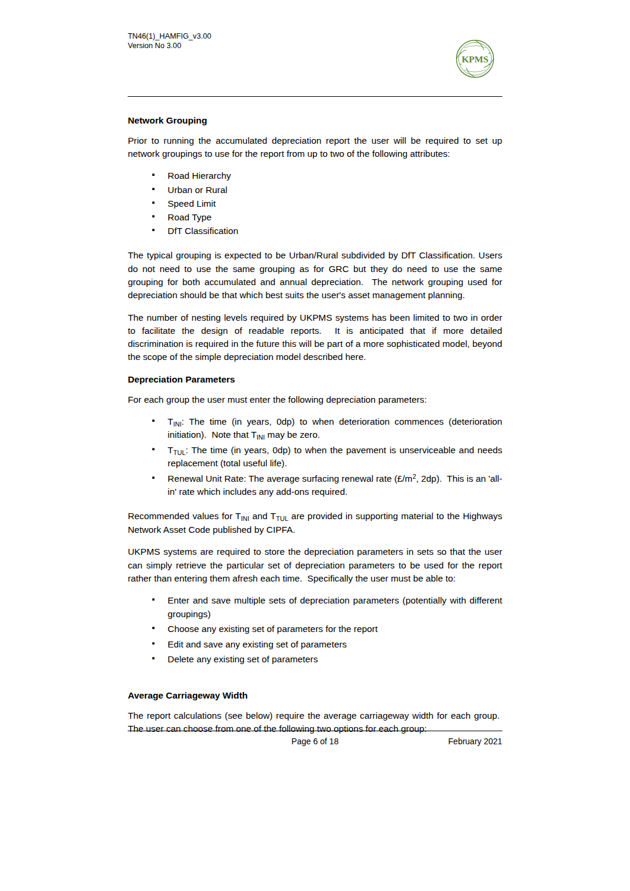TN46(1)_HAMFIG_v3.00
Version No 3.00
KPMS
Network Grouping
Prior to running the accumulated depreciation report the user will be required to set up network groupings to use for the report from up to two of the following attributes:
Road Hierarchy
Urban or Rural
Speed Limit
Road Type
DfT Classification
The typical grouping is expected to be Urban/Rural subdivided by DfT Classification. Users do not need to use the same grouping as for GRC but they do need to use the same grouping for both accumulated and annual depreciation. The network grouping used for depreciation should be that which best suits the user's asset management planning.
The number of nesting levels required by UKPMS systems has been limited to two in order to facilitate the design of readable reports. It is anticipated that if more detailed discrimination is required in the future this will be part of a more sophisticated model, beyond the scope of the simple depreciation model described here.
Depreciation Parameters
For each group the user must enter the following depreciation parameters:
TINI: The time (in years, 0dp) to when deterioration commences (deterioration initiation). Note that TINI may be zero.
TTUL: The time (in years, 0dp) to when the pavement is unserviceable and needs replacement (total useful life).
Renewal Unit Rate: The average surfacing renewal rate (£/m2, 2dp). This is an 'all-in' rate which includes any add-ons required.
Recommended values for TINI and TTUL are provided in supporting material to the Highways Network Asset Code published by CIPFA.
UKPMS systems are required to store the depreciation parameters in sets so that the user can simply retrieve the particular set of depreciation parameters to be used for the report rather than entering them afresh each time. Specifically the user must be able to:
Enter and save multiple sets of depreciation parameters (potentially with different groupings)
Choose any existing set of parameters for the report
Edit and save any existing set of parameters
Delete any existing set of parameters
Average Carriageway Width
The report calculations (see below) require the average carriageway width for each group. The user can choose from one of the following two options for each group:
Page 6 of 18 February 2021